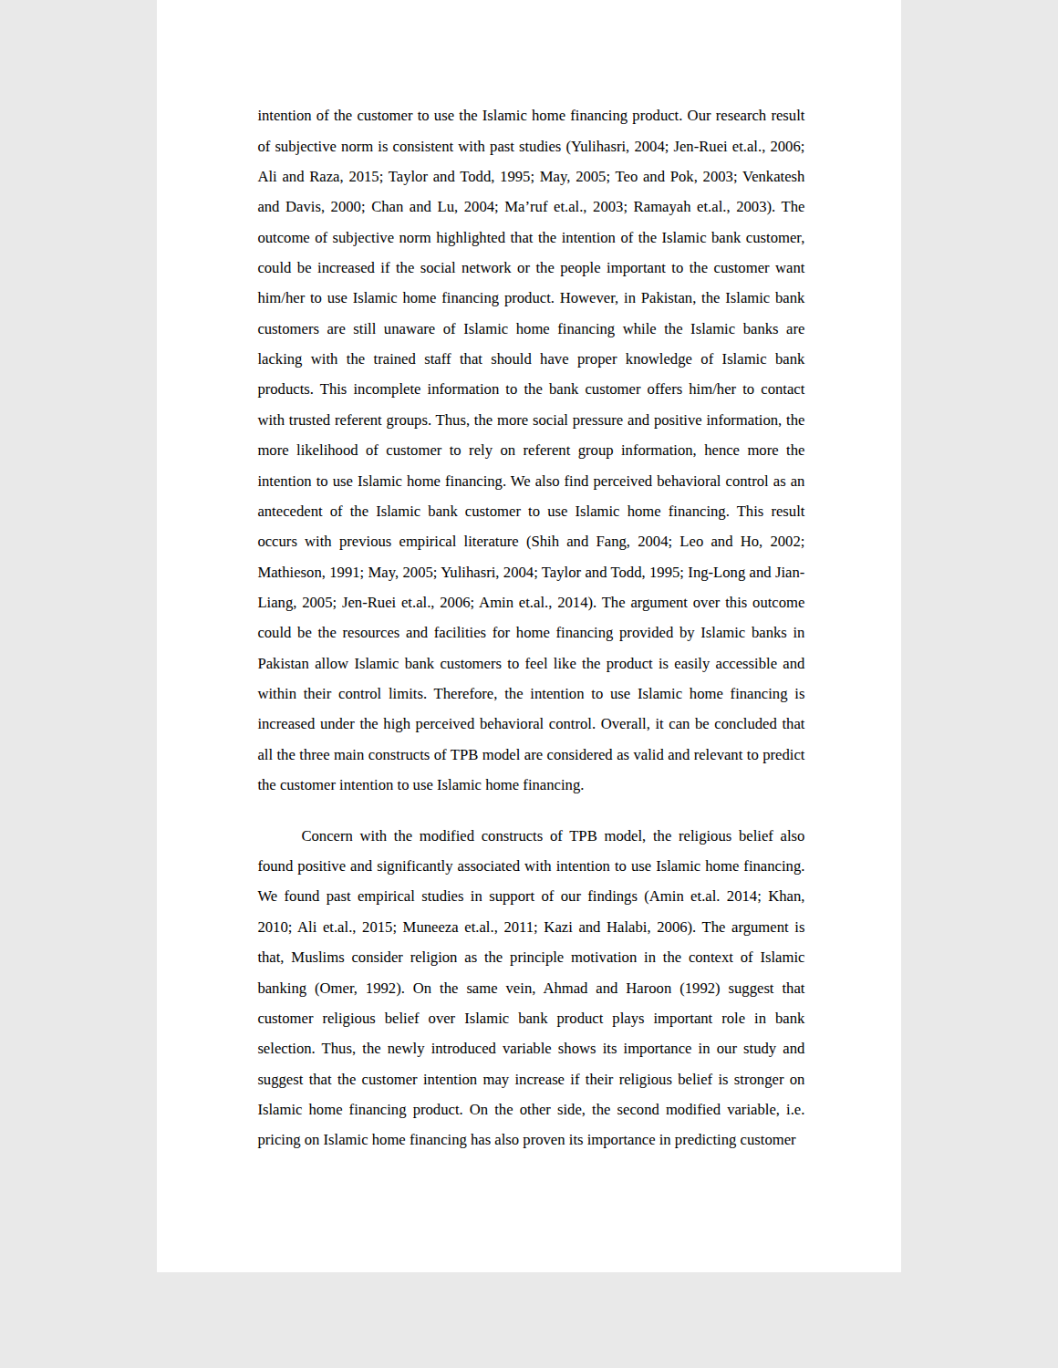intention of the customer to use the Islamic home financing product. Our research result of subjective norm is consistent with past studies (Yulihasri, 2004; Jen-Ruei et.al., 2006; Ali and Raza, 2015; Taylor and Todd, 1995; May, 2005; Teo and Pok, 2003; Venkatesh and Davis, 2000; Chan and Lu, 2004; Ma’ruf et.al., 2003; Ramayah et.al., 2003). The outcome of subjective norm highlighted that the intention of the Islamic bank customer, could be increased if the social network or the people important to the customer want him/her to use Islamic home financing product. However, in Pakistan, the Islamic bank customers are still unaware of Islamic home financing while the Islamic banks are lacking with the trained staff that should have proper knowledge of Islamic bank products. This incomplete information to the bank customer offers him/her to contact with trusted referent groups. Thus, the more social pressure and positive information, the more likelihood of customer to rely on referent group information, hence more the intention to use Islamic home financing. We also find perceived behavioral control as an antecedent of the Islamic bank customer to use Islamic home financing. This result occurs with previous empirical literature (Shih and Fang, 2004; Leo and Ho, 2002; Mathieson, 1991; May, 2005; Yulihasri, 2004; Taylor and Todd, 1995; Ing-Long and Jian-Liang, 2005; Jen-Ruei et.al., 2006; Amin et.al., 2014). The argument over this outcome could be the resources and facilities for home financing provided by Islamic banks in Pakistan allow Islamic bank customers to feel like the product is easily accessible and within their control limits. Therefore, the intention to use Islamic home financing is increased under the high perceived behavioral control. Overall, it can be concluded that all the three main constructs of TPB model are considered as valid and relevant to predict the customer intention to use Islamic home financing.
Concern with the modified constructs of TPB model, the religious belief also found positive and significantly associated with intention to use Islamic home financing. We found past empirical studies in support of our findings (Amin et.al. 2014; Khan, 2010; Ali et.al., 2015; Muneeza et.al., 2011; Kazi and Halabi, 2006). The argument is that, Muslims consider religion as the principle motivation in the context of Islamic banking (Omer, 1992). On the same vein, Ahmad and Haroon (1992) suggest that customer religious belief over Islamic bank product plays important role in bank selection. Thus, the newly introduced variable shows its importance in our study and suggest that the customer intention may increase if their religious belief is stronger on Islamic home financing product. On the other side, the second modified variable, i.e. pricing on Islamic home financing has also proven its importance in predicting customer